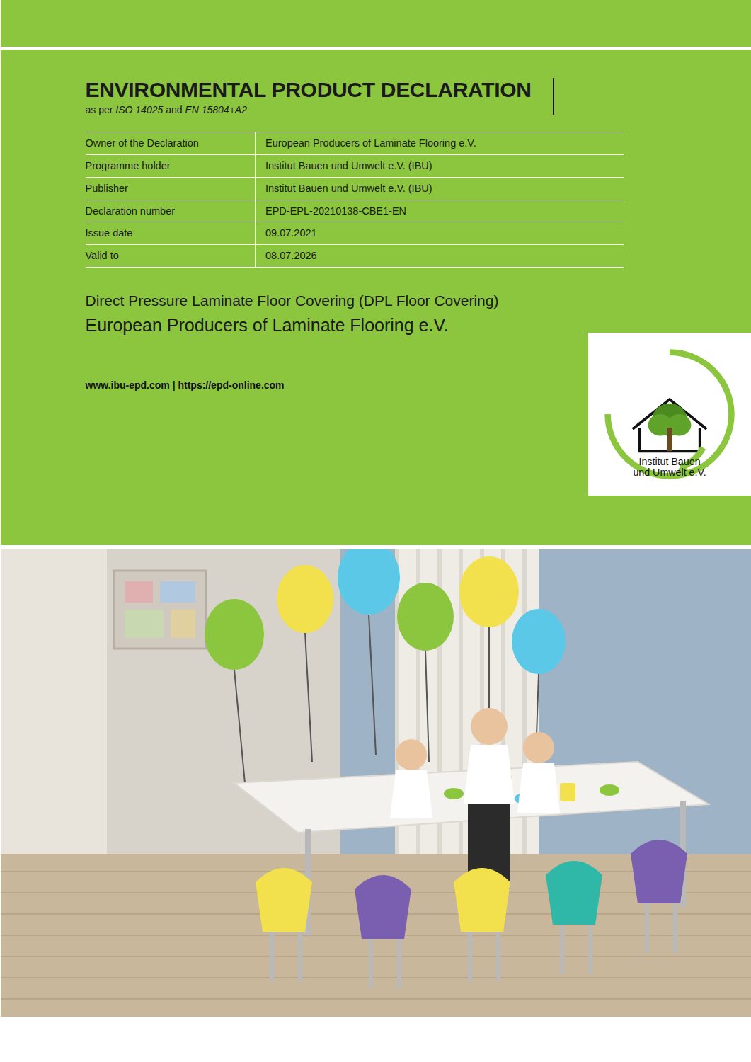ENVIRONMENTAL PRODUCT DECLARATION
as per ISO 14025 and EN 15804+A2
| Owner of the Declaration | European Producers of Laminate Flooring e.V. |
| Programme holder | Institut Bauen und Umwelt e.V. (IBU) |
| Publisher | Institut Bauen und Umwelt e.V. (IBU) |
| Declaration number | EPD-EPL-20210138-CBE1-EN |
| Issue date | 09.07.2021 |
| Valid to | 08.07.2026 |
Direct Pressure Laminate Floor Covering (DPL Floor Covering) European Producers of Laminate Flooring e.V.
www.ibu-epd.com | https://epd-online.com
Institut Bauen und Umwelt e.V.
E C O P L A T F O R M EPD EN 15804 VERIFIED